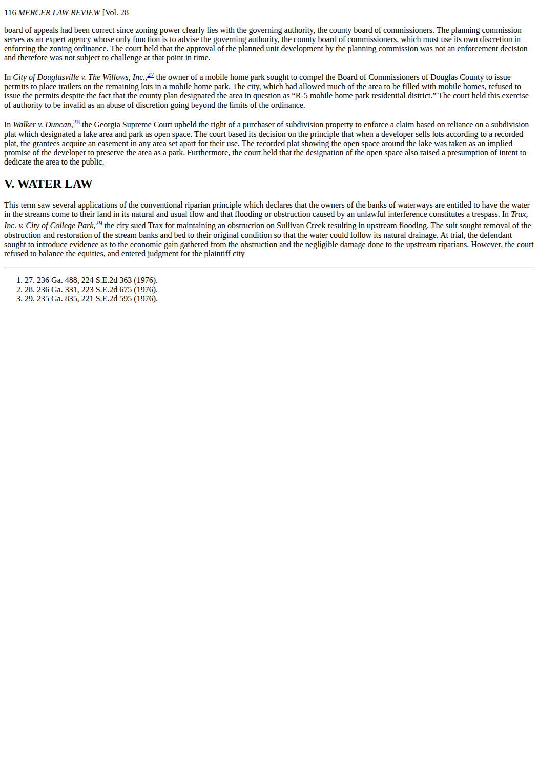116 MERCER LAW REVIEW [Vol. 28
board of appeals had been correct since zoning power clearly lies with the governing authority, the county board of commissioners. The planning commission serves as an expert agency whose only function is to advise the governing authority, the county board of commissioners, which must use its own discretion in enforcing the zoning ordinance. The court held that the approval of the planned unit development by the planning commission was not an enforcement decision and therefore was not subject to challenge at that point in time.
In City of Douglasville v. The Willows, Inc.,27 the owner of a mobile home park sought to compel the Board of Commissioners of Douglas County to issue permits to place trailers on the remaining lots in a mobile home park. The city, which had allowed much of the area to be filled with mobile homes, refused to issue the permits despite the fact that the county plan designated the area in question as “R-5 mobile home park residential district.” The court held this exercise of authority to be invalid as an abuse of discretion going beyond the limits of the ordinance.
In Walker v. Duncan,28 the Georgia Supreme Court upheld the right of a purchaser of subdivision property to enforce a claim based on reliance on a subdivision plat which designated a lake area and park as open space. The court based its decision on the principle that when a developer sells lots according to a recorded plat, the grantees acquire an easement in any area set apart for their use. The recorded plat showing the open space around the lake was taken as an implied promise of the developer to preserve the area as a park. Furthermore, the court held that the designation of the open space also raised a presumption of intent to dedicate the area to the public.
V. WATER LAW
This term saw several applications of the conventional riparian principle which declares that the owners of the banks of waterways are entitled to have the water in the streams come to their land in its natural and usual flow and that flooding or obstruction caused by an unlawful interference constitutes a trespass. In Trax, Inc. v. City of College Park,29 the city sued Trax for maintaining an obstruction on Sullivan Creek resulting in upstream flooding. The suit sought removal of the obstruction and restoration of the stream banks and bed to their original condition so that the water could follow its natural drainage. At trial, the defendant sought to introduce evidence as to the economic gain gathered from the obstruction and the negligible damage done to the upstream riparians. However, the court refused to balance the equities, and entered judgment for the plaintiff city
27. 236 Ga. 488, 224 S.E.2d 363 (1976).
28. 236 Ga. 331, 223 S.E.2d 675 (1976).
29. 235 Ga. 835, 221 S.E.2d 595 (1976).